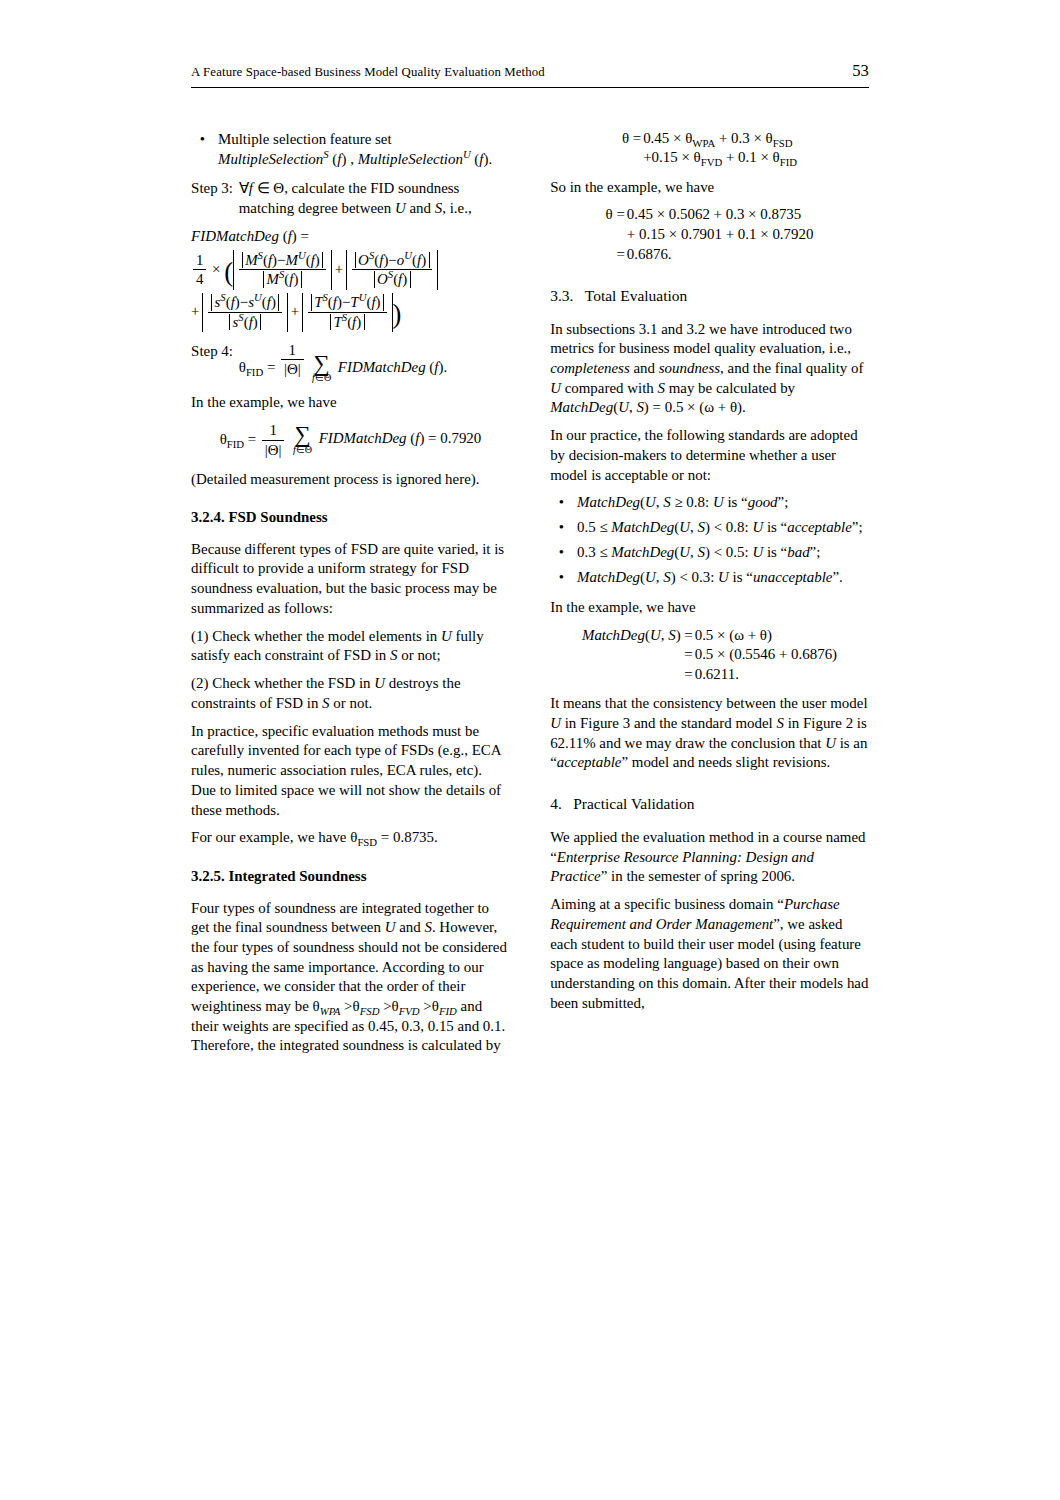A Feature Space-based Business Model Quality Evaluation Method
53
Multiple selection feature set
MultipleSelectionS (f) , MultipleSelectionU (f).
Step 3:
∀f ∈ Θ, calculate the FID soundness matching degree between U and S, i.e.,
FIDMatchDeg (f) =
14 × ( MS(f)−MU(f) MS(f) + OS(f)−oU(f) OS(f)
+ sS(f)−sU(f) sS(f) + TS(f)−TU(f) TS(f) )
Step 4:
θFID = 1|Θ| ∑f∈Θ FIDMatchDeg (f).
In the example, we have
θFID = 1|Θ| ∑f∈Θ FIDMatchDeg (f) = 0.7920
(Detailed measurement process is ignored here).
3.2.4. FSD Soundness
Because different types of FSD are quite varied, it is difficult to provide a uniform strategy for FSD soundness evaluation, but the basic process may be summarized as follows:
(1) Check whether the model elements in U fully satisfy each constraint of FSD in S or not;
(2) Check whether the FSD in U destroys the constraints of FSD in S or not.
In practice, specific evaluation methods must be carefully invented for each type of FSDs (e.g., ECA rules, numeric association rules, ECA rules, etc). Due to limited space we will not show the details of these methods.
For our example, we have θFSD = 0.8735.
3.2.5. Integrated Soundness
Four types of soundness are integrated together to get the final soundness between U and S. However, the four types of soundness should not be considered as having the same importance. According to our experience, we consider that the order of their weightiness may be θWPA >θFSD >θFVD >θFID and their weights are specified as 0.45, 0.3, 0.15 and 0.1. Therefore, the integrated soundness is calculated by
θ =
0.45 × θWPA + 0.3 × θFSD
+0.15 × θFVD + 0.1 × θFID
So in the example, we have
θ =
0.45 × 0.5062 + 0.3 × 0.8735
+ 0.15 × 0.7901 + 0.1 × 0.7920
=
0.6876.
3.3. Total Evaluation
In subsections 3.1 and 3.2 we have introduced two metrics for business model quality evaluation, i.e., completeness and soundness, and the final quality of U compared with S may be calculated by MatchDeg(U, S) = 0.5 × (ω + θ).
In our practice, the following standards are adopted by decision-makers to determine whether a user model is acceptable or not:
MatchDeg(U, S ≥ 0.8: U is “good”;
0.5 ≤ MatchDeg(U, S) < 0.8: U is “acceptable”;
0.3 ≤ MatchDeg(U, S) < 0.5: U is “bad”;
MatchDeg(U, S) < 0.3: U is “unacceptable”.
In the example, we have
MatchDeg(U, S) =
0.5 × (ω + θ)
=
0.5 × (0.5546 + 0.6876)
=
0.6211.
It means that the consistency between the user model U in Figure 3 and the standard model S in Figure 2 is 62.11% and we may draw the conclusion that U is an “acceptable” model and needs slight revisions.
4. Practical Validation
We applied the evaluation method in a course named “Enterprise Resource Planning: Design and Practice” in the semester of spring 2006.
Aiming at a specific business domain “Purchase Requirement and Order Management”, we asked each student to build their user model (using feature space as modeling language) based on their own understanding on this domain. After their models had been submitted,